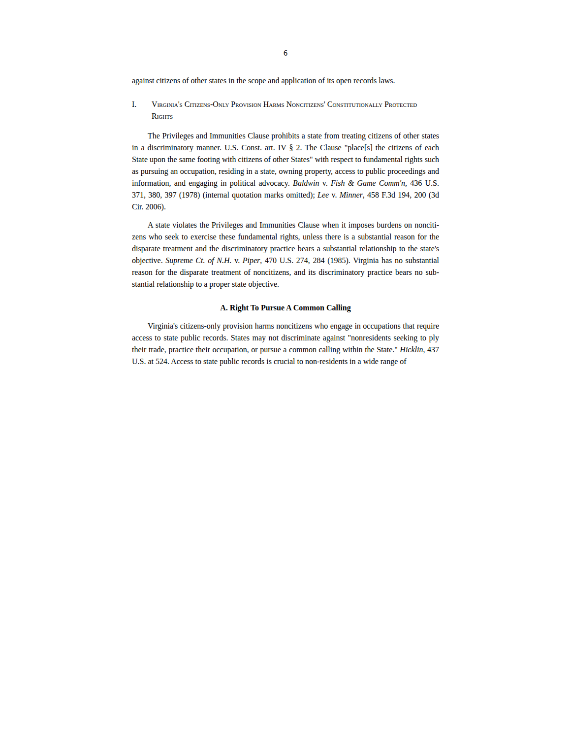6
against citizens of other states in the scope and application of its open records laws.
I. Virginia's Citizens-Only Provision Harms Noncitizens' Constitutionally Protected Rights
The Privileges and Immunities Clause prohibits a state from treating citizens of other states in a discriminatory manner. U.S. Const. art. IV § 2. The Clause "place[s] the citizens of each State upon the same footing with citizens of other States" with respect to fundamental rights such as pursuing an occupation, residing in a state, owning property, access to public proceedings and information, and engaging in political advocacy. Baldwin v. Fish & Game Comm'n, 436 U.S. 371, 380, 397 (1978) (internal quotation marks omitted); Lee v. Minner, 458 F.3d 194, 200 (3d Cir. 2006).
A state violates the Privileges and Immunities Clause when it imposes burdens on noncitizens who seek to exercise these fundamental rights, unless there is a substantial reason for the disparate treatment and the discriminatory practice bears a substantial relationship to the state's objective. Supreme Ct. of N.H. v. Piper, 470 U.S. 274, 284 (1985). Virginia has no substantial reason for the disparate treatment of noncitizens, and its discriminatory practice bears no substantial relationship to a proper state objective.
A. Right To Pursue A Common Calling
Virginia's citizens-only provision harms noncitizens who engage in occupations that require access to state public records. States may not discriminate against "nonresidents seeking to ply their trade, practice their occupation, or pursue a common calling within the State." Hicklin, 437 U.S. at 524. Access to state public records is crucial to non-residents in a wide range of